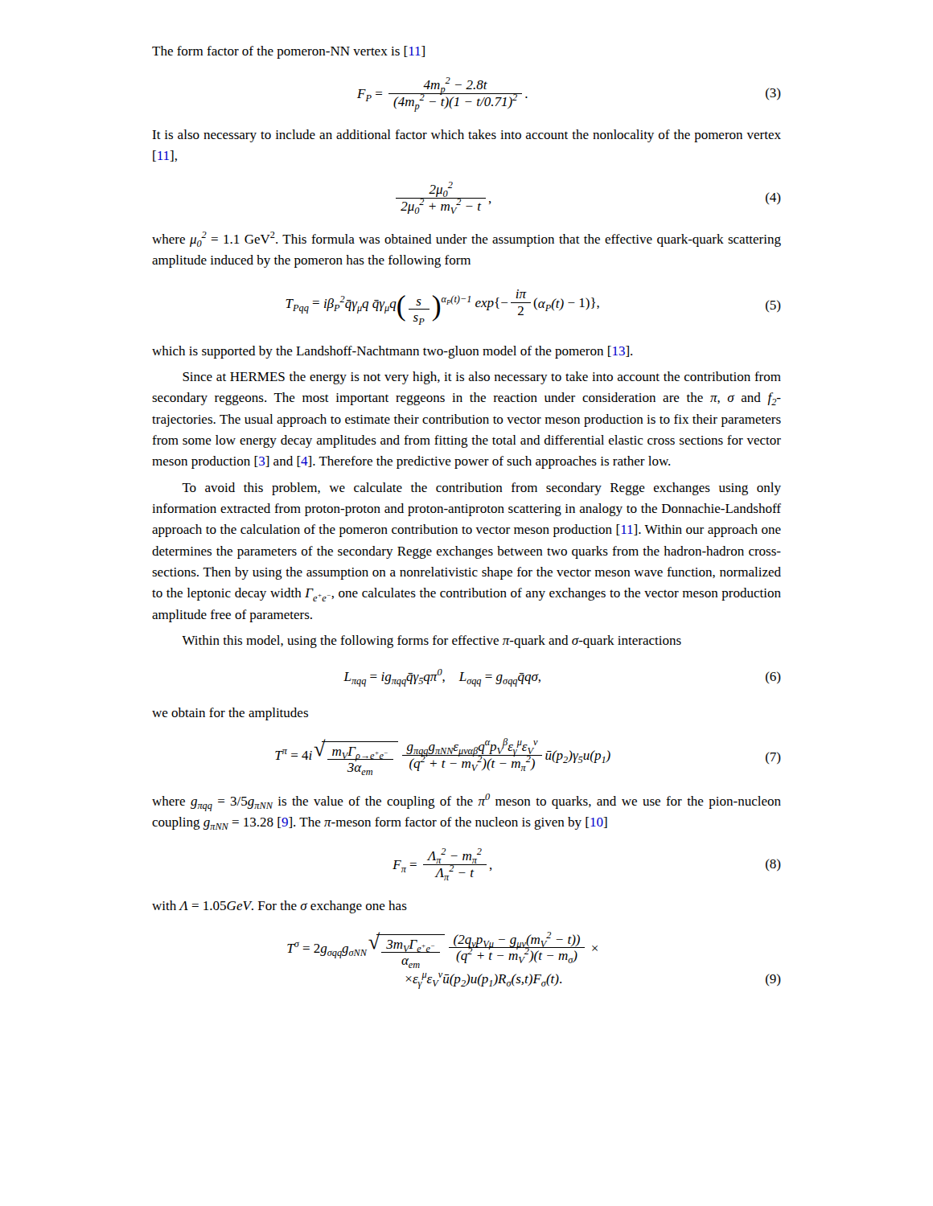The form factor of the pomeron-NN vertex is [11]
FP = 4mp2 − 2.8t (4mp2 − t)(1 − t/0.71)2 .
(3)
It is also necessary to include an additional factor which takes into account the nonlocality of the pomeron vertex [11],
2μ02 2μ02 + mV2 − t ,
(4)
where μ02 = 1.1 GeV2. This formula was obtained under the assumption that the effective quark-quark scattering amplitude induced by the pomeron has the following form
TPqq = iβP2q̄γμq q̄γμq(ssP)αP(t)−1 exp{−iπ 2(αP(t) − 1)},
(5)
which is supported by the Landshoff-Nachtmann two-gluon model of the pomeron [13].
Since at HERMES the energy is not very high, it is also necessary to take into account the contribution from secondary reggeons. The most important reggeons in the reaction under consideration are the π, σ and f2-trajectories. The usual approach to estimate their contribution to vector meson production is to fix their parameters from some low energy decay amplitudes and from fitting the total and differential elastic cross sections for vector meson production [3] and [4]. Therefore the predictive power of such approaches is rather low.
To avoid this problem, we calculate the contribution from secondary Regge exchanges using only information extracted from proton-proton and proton-antiproton scattering in analogy to the Donnachie-Landshoff approach to the calculation of the pomeron contribution to vector meson production [11]. Within our approach one determines the parameters of the secondary Regge exchanges between two quarks from the hadron-hadron cross-sections. Then by using the assumption on a nonrelativistic shape for the vector meson wave function, normalized to the leptonic decay width Γe+e−, one calculates the contribution of any exchanges to the vector meson production amplitude free of parameters.
Within this model, using the following forms for effective π-quark and σ-quark interactions
Lπqq = igπqqq̄γ5qπ0, Lσqq = gσqqq̄qσ,
(6)
we obtain for the amplitudes
Tπ = 4imVΓρ→e+e−3αem gπqqgπNNεμναβqαpVβεγμεVν(q2 + t − mV2)(t − mπ2) ū(p2)γ5u(p1)
(7)
where gπqq = 3/5gπNN is the value of the coupling of the π0 meson to quarks, and we use for the pion-nucleon coupling gπNN = 13.28 [9]. The π-meson form factor of the nucleon is given by [10]
Fπ = Λπ2 − mπ2 Λπ2 − t ,
(8)
with Λ = 1.05GeV. For the σ exchange one has
Tσ = 2gσqqgσNN 3mVΓe+e−αem(2qνpVμ − gμν(mV2 − t))(q2 + t − mV2)(t − mσ) ×
×εγμεVνū(p2)u(p1)Rσ(s,t)Fσ(t).
(9)